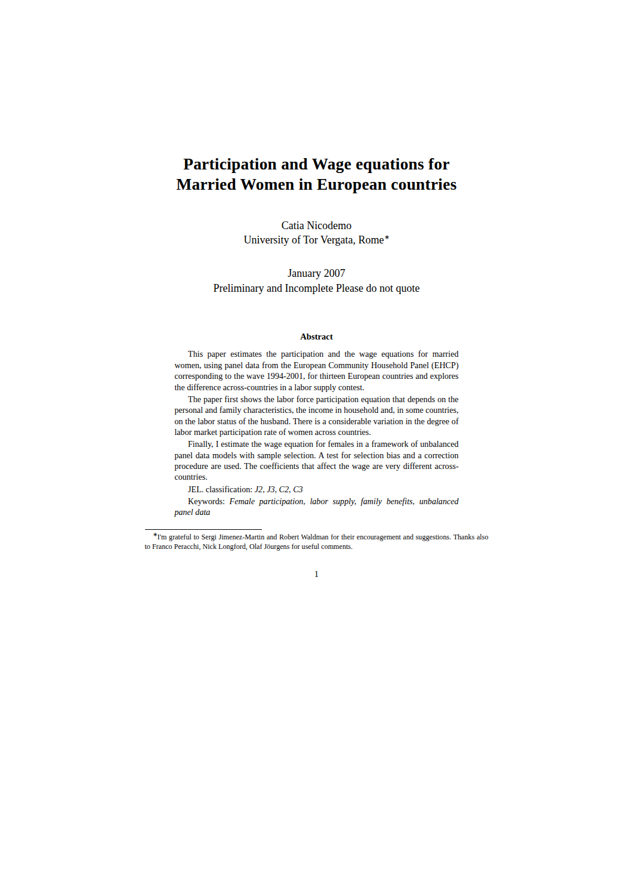Participation and Wage equations for
Married Women in European countries
Catia Nicodemo University of Tor Vergata, Rome∗
January 2007
Preliminary and Incomplete Please do not quote
Abstract
This paper estimates the participation and the wage equations for married women, using panel data from the European Community Household Panel (EHCP) corresponding to the wave 1994-2001, for thirteen European countries and explores the difference across-countries in a labor supply contest.
The paper first shows the labor force participation equation that depends on the personal and family characteristics, the income in household and, in some countries, on the labor status of the husband. There is a considerable variation in the degree of labor market participation rate of women across countries.
Finally, I estimate the wage equation for females in a framework of unbalanced panel data models with sample selection. A test for selection bias and a correction procedure are used. The coefficients that affect the wage are very different across-countries.
JEL. classification: J2, J3, C2, C3
Keywords: Female participation, labor supply, family benefits, unbalanced panel data
∗I'm grateful to Sergi Jimenez-Martin and Robert Waldman for their encouragement and suggestions. Thanks also to Franco Peracchi, Nick Longford, Olaf Jöurgens for useful comments.
1